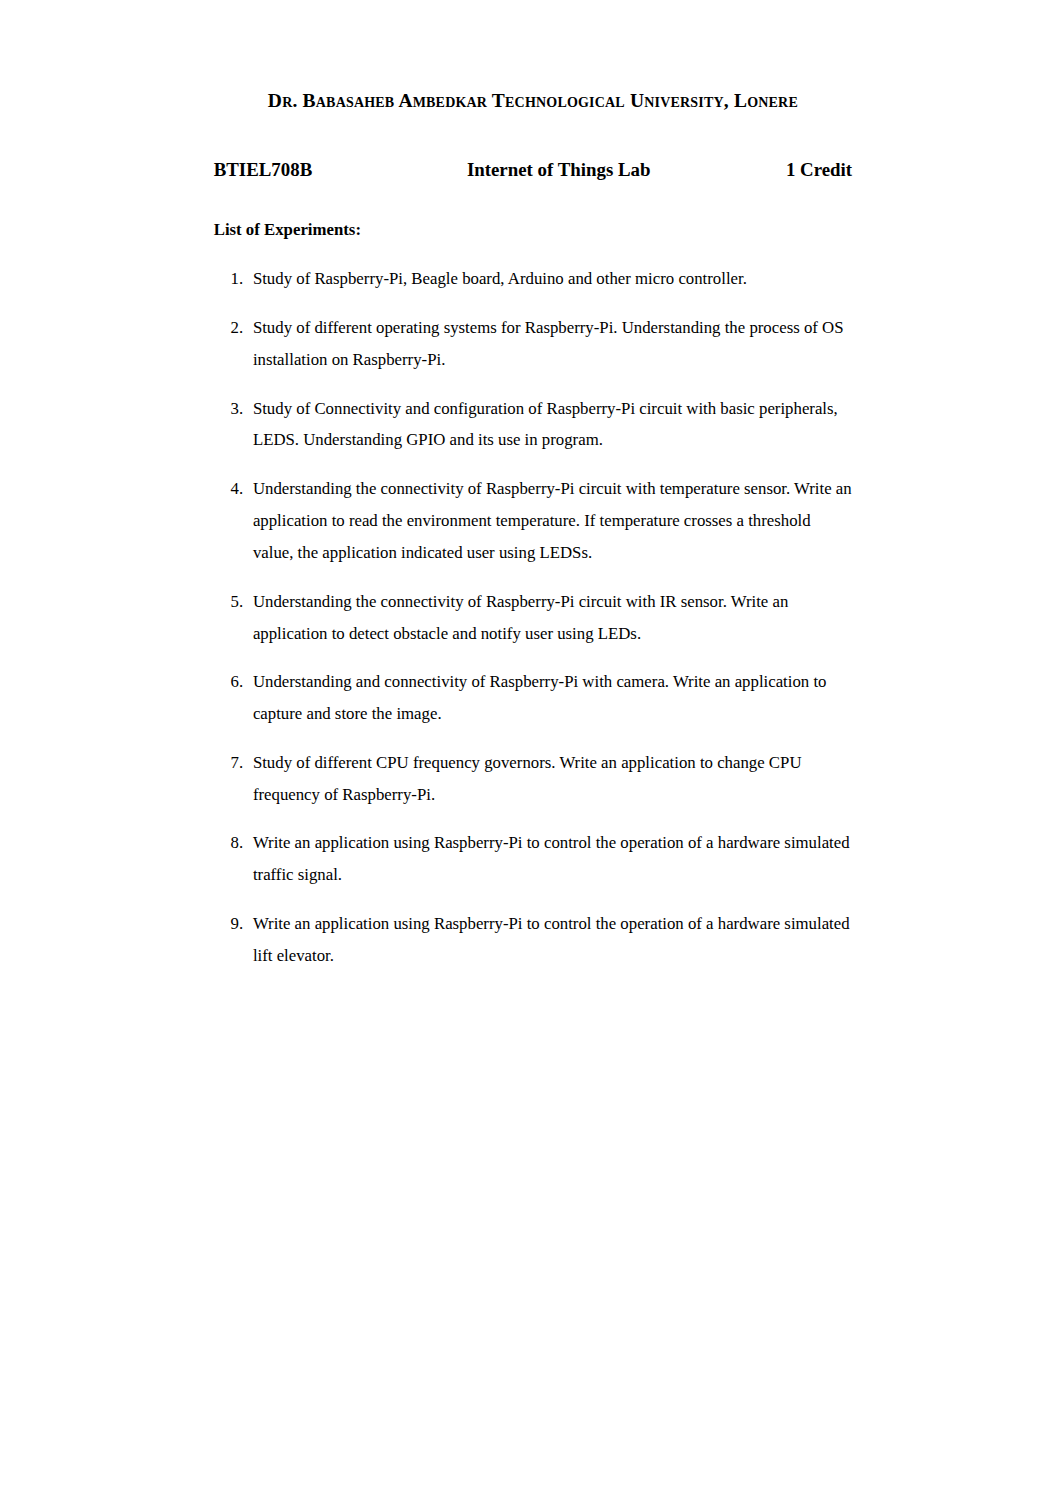Dr. Babasaheb Ambedkar Technological University, Lonere
BTIEL708B Internet of Things Lab 1 Credit
List of Experiments:
Study of Raspberry-Pi, Beagle board, Arduino and other micro controller.
Study of different operating systems for Raspberry-Pi. Understanding the process of OS installation on Raspberry-Pi.
Study of Connectivity and configuration of Raspberry-Pi circuit with basic peripherals, LEDS. Understanding GPIO and its use in program.
Understanding the connectivity of Raspberry-Pi circuit with temperature sensor. Write an application to read the environment temperature. If temperature crosses a threshold value, the application indicated user using LEDSs.
Understanding the connectivity of Raspberry-Pi circuit with IR sensor. Write an application to detect obstacle and notify user using LEDs.
Understanding and connectivity of Raspberry-Pi with camera. Write an application to capture and store the image.
Study of different CPU frequency governors. Write an application to change CPU frequency of Raspberry-Pi.
Write an application using Raspberry-Pi to control the operation of a hardware simulated traffic signal.
Write an application using Raspberry-Pi to control the operation of a hardware simulated lift elevator.